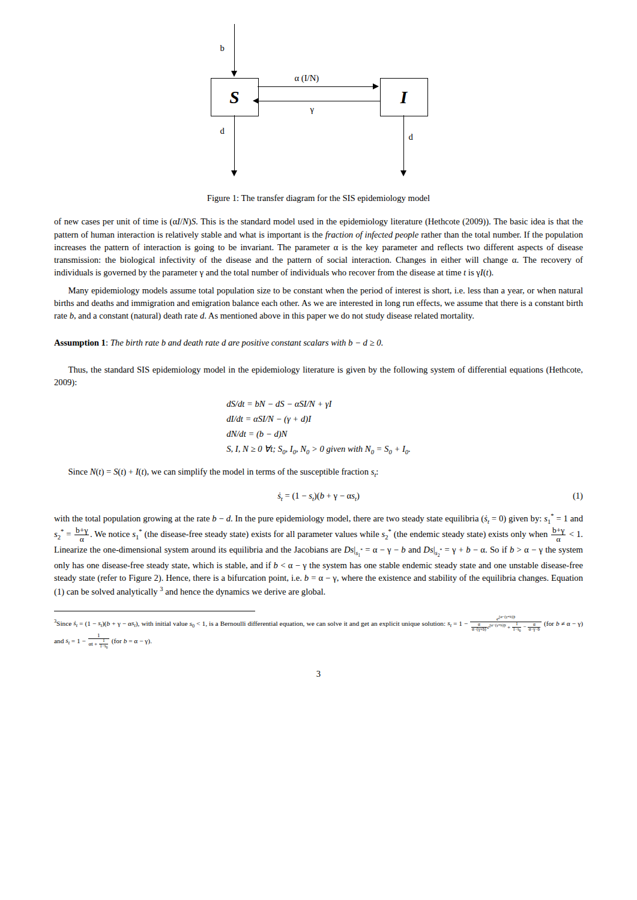b
S
I
α (I/N)
γ
d
d
Figure 1: The transfer diagram for the SIS epidemiology model
of new cases per unit of time is (αI/N)S. This is the standard model used in the epidemiology literature (Hethcote (2009)). The basic idea is that the pattern of human interaction is relatively stable and what is important is the fraction of infected people rather than the total number. If the population increases the pattern of interaction is going to be invariant. The parameter α is the key parameter and reflects two different aspects of disease transmission: the biological infectivity of the disease and the pattern of social interaction. Changes in either will change α. The recovery of individuals is governed by the parameter γ and the total number of individuals who recover from the disease at time t is γI(t).
Many epidemiology models assume total population size to be constant when the period of interest is short, i.e. less than a year, or when natural births and deaths and immigration and emigration balance each other. As we are interested in long run effects, we assume that there is a constant birth rate b, and a constant (natural) death rate d. As mentioned above in this paper we do not study disease related mortality.
Assumption 1: The birth rate b and death rate d are positive constant scalars with b − d ≥ 0.
Thus, the standard SIS epidemiology model in the epidemiology literature is given by the following system of differential equations (Hethcote, 2009):
dS/dt = bN − dS − αSI/N + γI
dI/dt = αSI/N − (γ + d)I
dN/dt = (b − d)N
S, I, N ≥ 0 ∀t; S0, I0, N0 > 0 given with N0 = S0 + I0.
Since N(t) = S(t) + I(t), we can simplify the model in terms of the susceptible fraction st:
ṡt = (1 − st)(b + γ − αst) (1)
with the total population growing at the rate b − d. In the pure epidemiology model, there are two steady state equilibria (ṡt = 0) given by: s1* = 1 and s2* = b+γ α. We notice s1* (the disease-free steady state) exists for all parameter values while s2* (the endemic steady state) exists only when b+γ α < 1. Linearize the one-dimensional system around its equilibria and the Jacobians are Ds|s1* = α − γ − b and Ds|s2* = γ + b − α. So if b > α − γ the system only has one disease-free steady state, which is stable, and if b < α − γ the system has one stable endemic steady state and one unstable disease-free steady state (refer to Figure 2). Hence, there is a bifurcation point, i.e. b = α − γ, where the existence and stability of the equilibria changes. Equation (1) can be solved analytically 3 and hence the dynamics we derive are global.
3Since ṡt = (1 − st)(b + γ − αst), with initial value s0 < 1, is a Bernoulli differential equation, we can solve it and get an explicit unique solution: st = 1 − e[α−(γ+b)]t αα−(γ+b) e[α−(γ+b)]t + 11−s0 − αα−γ−b (for b ≠ α − γ) and st = 1 − 1 αt + 11−s0 (for b = α − γ).
3